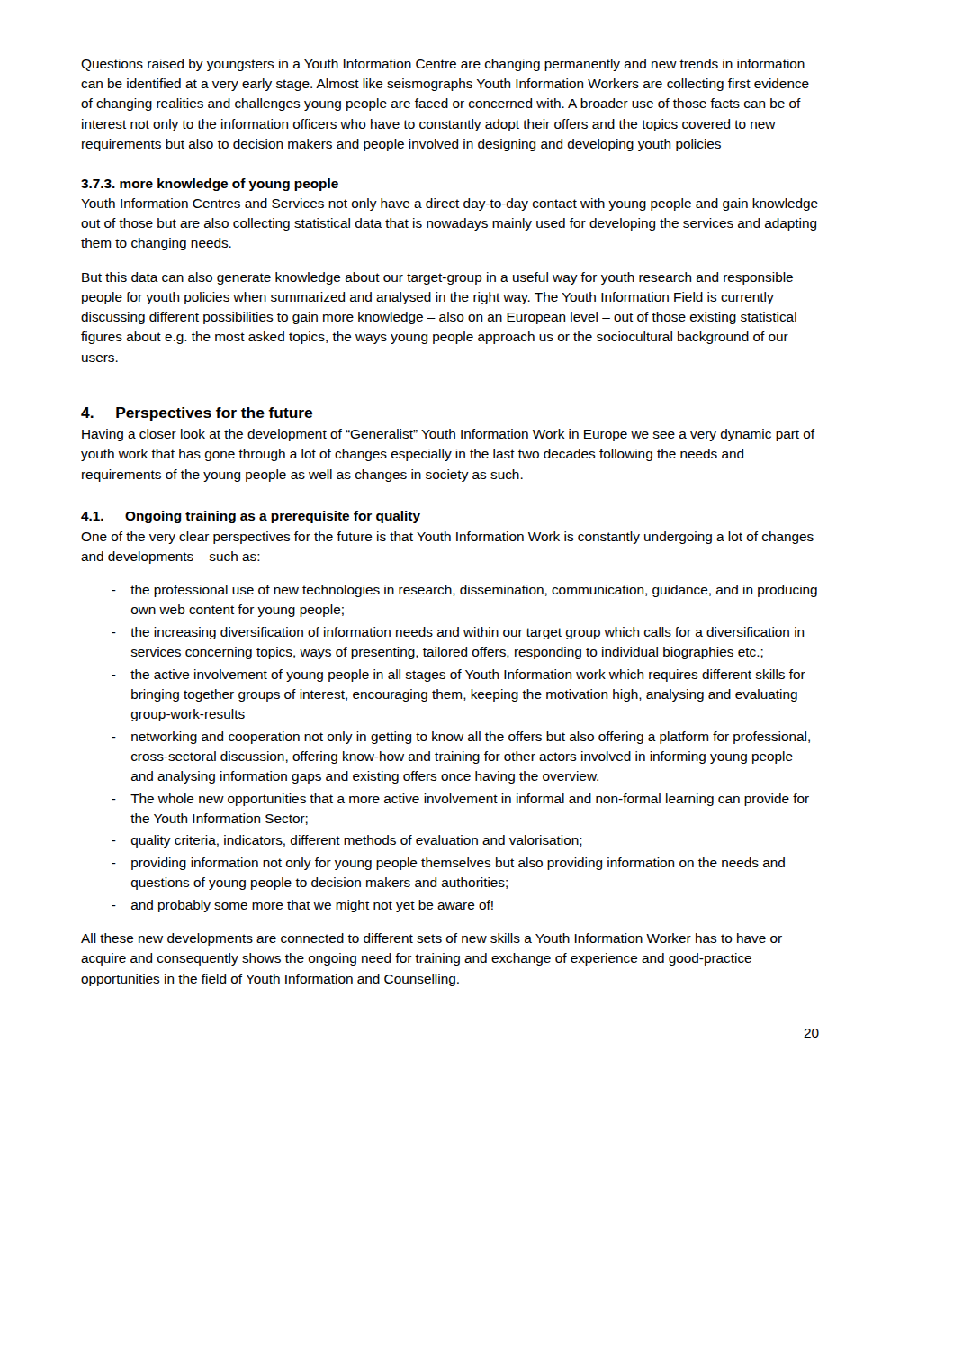Questions raised by youngsters in a Youth Information Centre are changing permanently and new trends in information can be identified at a very early stage. Almost like seismographs Youth Information Workers are collecting first evidence of changing realities and challenges young people are faced or concerned with. A broader use of those facts can be of interest not only to the information officers who have to constantly adopt their offers and the topics covered to new requirements but also to decision makers and people involved in designing and developing youth policies
3.7.3. more knowledge of young people
Youth Information Centres and Services not only have a direct day-to-day contact with young people and gain knowledge out of those but are also collecting statistical data that is nowadays mainly used for developing the services and adapting them to changing needs.
But this data can also generate knowledge about our target-group in a useful way for youth research and responsible people for youth policies when summarized and analysed in the right way. The Youth Information Field is currently discussing different possibilities to gain more knowledge – also on an European level – out of those existing statistical figures about e.g. the most asked topics, the ways young people approach us or the sociocultural background of our users.
4. Perspectives for the future
Having a closer look at the development of “Generalist” Youth Information Work in Europe we see a very dynamic part of youth work that has gone through a lot of changes especially in the last two decades following the needs and requirements of the young people as well as changes in society as such.
4.1. Ongoing training as a prerequisite for quality
One of the very clear perspectives for the future is that Youth Information Work is constantly undergoing a lot of changes and developments – such as:
the professional use of new technologies in research, dissemination, communication, guidance, and in producing own web content for young people;
the increasing diversification of information needs and within our target group which calls for a diversification in services concerning topics, ways of presenting, tailored offers, responding to individual biographies etc.;
the active involvement of young people in all stages of Youth Information work which requires different skills for bringing together groups of interest, encouraging them, keeping the motivation high, analysing and evaluating group-work-results
networking and cooperation not only in getting to know all the offers but also offering a platform for professional, cross-sectoral discussion, offering know-how and training for other actors involved in informing young people and analysing information gaps and existing offers once having the overview.
The whole new opportunities that a more active involvement in informal and non-formal learning can provide for the Youth Information Sector;
quality criteria, indicators, different methods of evaluation and valorisation;
providing information not only for young people themselves but also providing information on the needs and questions of young people to decision makers and authorities;
and probably some more that we might not yet be aware of!
All these new developments are connected to different sets of new skills a Youth Information Worker has to have or acquire and consequently shows the ongoing need for training and exchange of experience and good-practice opportunities in the field of Youth Information and Counselling.
20